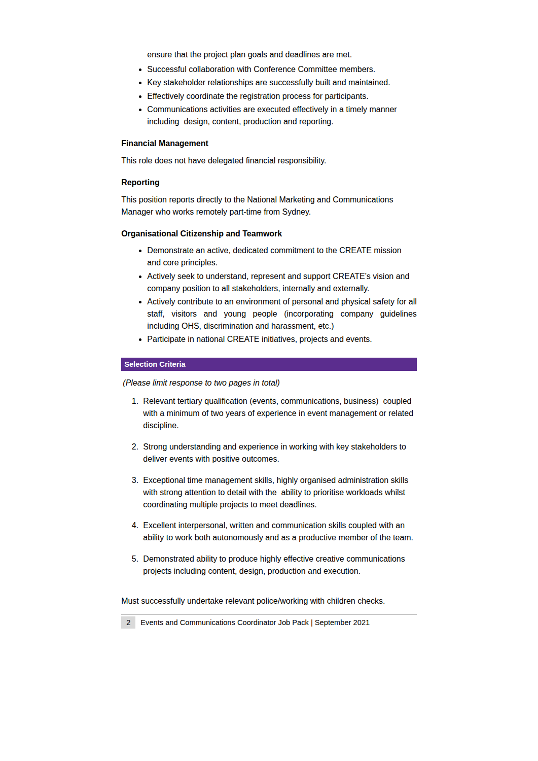ensure that the project plan goals and deadlines are met.
Successful collaboration with Conference Committee members.
Key stakeholder relationships are successfully built and maintained.
Effectively coordinate the registration process for participants.
Communications activities are executed effectively in a timely manner including design, content, production and reporting.
Financial Management
This role does not have delegated financial responsibility.
Reporting
This position reports directly to the National Marketing and Communications Manager who works remotely part-time from Sydney.
Organisational Citizenship and Teamwork
Demonstrate an active, dedicated commitment to the CREATE mission and core principles.
Actively seek to understand, represent and support CREATE’s vision and company position to all stakeholders, internally and externally.
Actively contribute to an environment of personal and physical safety for all staff, visitors and young people (incorporating company guidelines including OHS, discrimination and harassment, etc.)
Participate in national CREATE initiatives, projects and events.
Selection Criteria
(Please limit response to two pages in total)
Relevant tertiary qualification (events, communications, business) coupled with a minimum of two years of experience in event management or related discipline.
Strong understanding and experience in working with key stakeholders to deliver events with positive outcomes.
Exceptional time management skills, highly organised administration skills with strong attention to detail with the ability to prioritise workloads whilst coordinating multiple projects to meet deadlines.
Excellent interpersonal, written and communication skills coupled with an ability to work both autonomously and as a productive member of the team.
Demonstrated ability to produce highly effective creative communications projects including content, design, production and execution.
Must successfully undertake relevant police/working with children checks.
2 Events and Communications Coordinator Job Pack | September 2021